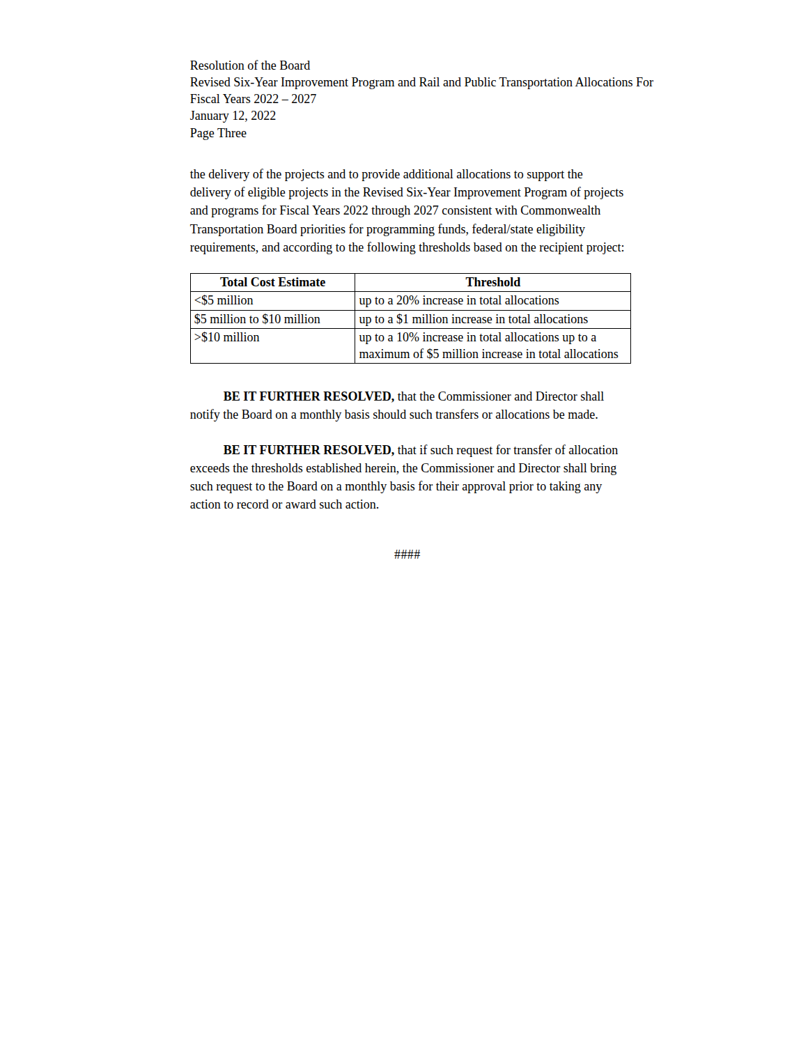Resolution of the Board
Revised Six-Year Improvement Program and Rail and Public Transportation Allocations For
Fiscal Years 2022 – 2027
January 12, 2022
Page Three
the delivery of the projects and to provide additional allocations to support the delivery of eligible projects in the Revised Six-Year Improvement Program of projects and programs for Fiscal Years 2022 through 2027 consistent with Commonwealth Transportation Board priorities for programming funds, federal/state eligibility requirements, and according to the following thresholds based on the recipient project:
| Total Cost Estimate | Threshold |
| --- | --- |
| <$5 million | up to a 20% increase in total allocations |
| $5 million to $10 million | up to a $1 million increase in total allocations |
| >$10 million | up to a 10% increase in total allocations up to a maximum of $5 million increase in total allocations |
BE IT FURTHER RESOLVED, that the Commissioner and Director shall notify the Board on a monthly basis should such transfers or allocations be made.
BE IT FURTHER RESOLVED, that if such request for transfer of allocation exceeds the thresholds established herein, the Commissioner and Director shall bring such request to the Board on a monthly basis for their approval prior to taking any action to record or award such action.
####